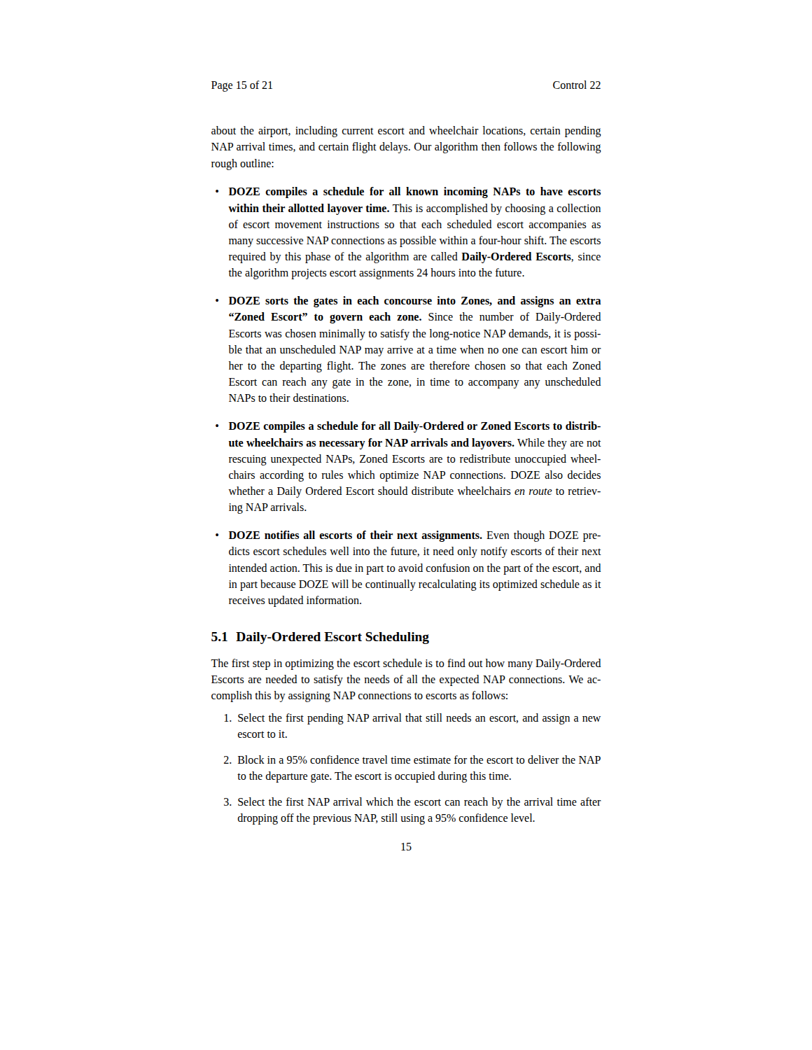Page 15 of 21 Control 22
about the airport, including current escort and wheelchair locations, certain pending NAP arrival times, and certain flight delays. Our algorithm then follows the following rough outline:
DOZE compiles a schedule for all known incoming NAPs to have escorts within their allotted layover time. This is accomplished by choosing a collection of escort movement instructions so that each scheduled escort accompanies as many successive NAP connections as possible within a four-hour shift. The escorts required by this phase of the algorithm are called Daily-Ordered Escorts, since the algorithm projects escort assignments 24 hours into the future.
DOZE sorts the gates in each concourse into Zones, and assigns an extra “Zoned Escort” to govern each zone. Since the number of Daily-Ordered Escorts was chosen minimally to satisfy the long-notice NAP demands, it is possible that an unscheduled NAP may arrive at a time when no one can escort him or her to the departing flight. The zones are therefore chosen so that each Zoned Escort can reach any gate in the zone, in time to accompany any unscheduled NAPs to their destinations.
DOZE compiles a schedule for all Daily-Ordered or Zoned Escorts to distribute wheelchairs as necessary for NAP arrivals and layovers. While they are not rescuing unexpected NAPs, Zoned Escorts are to redistribute unoccupied wheelchairs according to rules which optimize NAP connections. DOZE also decides whether a Daily Ordered Escort should distribute wheelchairs en route to retrieving NAP arrivals.
DOZE notifies all escorts of their next assignments. Even though DOZE predicts escort schedules well into the future, it need only notify escorts of their next intended action. This is due in part to avoid confusion on the part of the escort, and in part because DOZE will be continually recalculating its optimized schedule as it receives updated information.
5.1 Daily-Ordered Escort Scheduling
The first step in optimizing the escort schedule is to find out how many Daily-Ordered Escorts are needed to satisfy the needs of all the expected NAP connections. We accomplish this by assigning NAP connections to escorts as follows:
Select the first pending NAP arrival that still needs an escort, and assign a new escort to it.
Block in a 95% confidence travel time estimate for the escort to deliver the NAP to the departure gate. The escort is occupied during this time.
Select the first NAP arrival which the escort can reach by the arrival time after dropping off the previous NAP, still using a 95% confidence level.
15